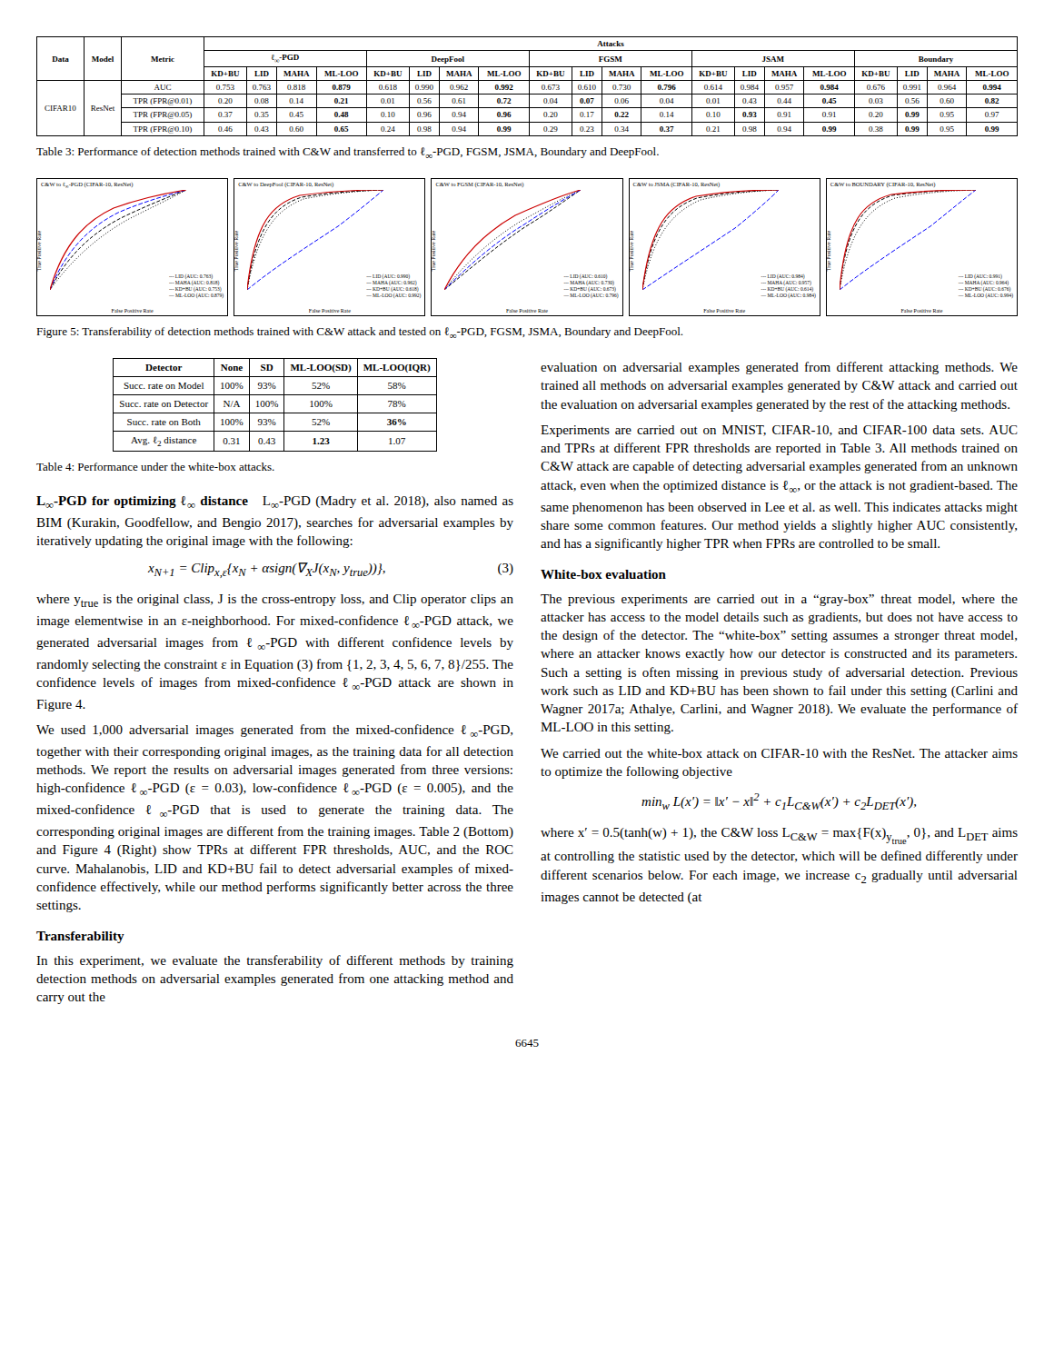| Data | Model | Metric | Attacks |
| --- | --- | --- | --- |
| ℓ ∞ -PGD | DeepFool | FGSM | JSAM | Boundary |
| KD+BU | LID | MAHA | ML-LOO | KD+BU | LID | MAHA | ML-LOO | KD+BU | LID | MAHA | ML-LOO | KD+BU | LID | MAHA | ML-LOO | KD+BU | LID | MAHA | ML-LOO |
| CIFAR10 | ResNet | AUC | 0.753 | 0.763 | 0.818 | 0.879 | 0.618 | 0.990 | 0.962 | 0.992 | 0.673 | 0.610 | 0.730 | 0.796 | 0.614 | 0.984 | 0.957 | 0.984 | 0.676 | 0.991 | 0.964 | 0.994 |
| TPR (FPR@0.01) | 0.20 | 0.08 | 0.14 | 0.21 | 0.01 | 0.56 | 0.61 | 0.72 | 0.04 | 0.07 | 0.06 | 0.04 | 0.01 | 0.43 | 0.44 | 0.45 | 0.03 | 0.56 | 0.60 | 0.82 |
| TPR (FPR@0.05) | 0.37 | 0.35 | 0.45 | 0.48 | 0.10 | 0.96 | 0.94 | 0.96 | 0.20 | 0.17 | 0.22 | 0.14 | 0.10 | 0.93 | 0.91 | 0.91 | 0.20 | 0.99 | 0.95 | 0.97 |
| TPR (FPR@0.10) | 0.46 | 0.43 | 0.60 | 0.65 | 0.24 | 0.98 | 0.94 | 0.99 | 0.29 | 0.23 | 0.34 | 0.37 | 0.21 | 0.98 | 0.94 | 0.99 | 0.38 | 0.99 | 0.95 | 0.99 |
Table 3: Performance of detection methods trained with C&W and transferred to ℓ∞-PGD, FGSM, JSMA, Boundary and DeepFool.
C&W to ℓ∞-PGD (CIFAR-10, ResNet)
True Positive Rate
--- LID (AUC: 0.763)
--- MAHA (AUC: 0.818)
--- KD+BU (AUC: 0.753)
— ML-LOO (AUC: 0.879)
False Positive Rate
C&W to DeepFool (CIFAR-10, ResNet)
True Positive Rate
--- LID (AUC: 0.990)
--- MAHA (AUC: 0.962)
--- KD+BU (AUC: 0.618)
— ML-LOO (AUC: 0.992)
False Positive Rate
C&W to FGSM (CIFAR-10, ResNet)
True Positive Rate
--- LID (AUC: 0.610)
--- MAHA (AUC: 0.730)
--- KD+BU (AUC: 0.673)
— ML-LOO (AUC: 0.796)
False Positive Rate
C&W to JSMA (CIFAR-10, ResNet)
True Positive Rate
--- LID (AUC: 0.984)
--- MAHA (AUC: 0.957)
--- KD+BU (AUC: 0.614)
— ML-LOO (AUC: 0.984)
False Positive Rate
C&W to BOUNDARY (CIFAR-10, ResNet)
True Positive Rate
--- LID (AUC: 0.991)
--- MAHA (AUC: 0.964)
--- KD+BU (AUC: 0.676)
— ML-LOO (AUC: 0.994)
False Positive Rate
Figure 5: Transferability of detection methods trained with C&W attack and tested on ℓ∞-PGD, FGSM, JSMA, Boundary and DeepFool.
| Detector | None | SD | ML-LOO(SD) | ML-LOO(IQR) |
| --- | --- | --- | --- | --- |
| Succ. rate on Model | 100% | 93% | 52% | 58% |
| Succ. rate on Detector | N/A | 100% | 100% | 78% |
| Succ. rate on Both | 100% | 93% | 52% | 36% |
| Avg. ℓ 2 distance | 0.31 | 0.43 | 1.23 | 1.07 |
Table 4: Performance under the white-box attacks.
L∞-PGD for optimizing ℓ∞ distance L∞-PGD (Madry et al. 2018), also named as BIM (Kurakin, Goodfellow, and Bengio 2017), searches for adversarial examples by iteratively updating the original image with the following:
xN+1 = Clipx,ε{xN + αsign(∇XJ(xN, ytrue))}, (3)
where ytrue is the original class, J is the cross-entropy loss, and Clip operator clips an image elementwise in an ε-neighborhood. For mixed-confidence ℓ∞-PGD attack, we generated adversarial images from ℓ∞-PGD with different confidence levels by randomly selecting the constraint ε in Equation (3) from {1, 2, 3, 4, 5, 6, 7, 8}/255. The confidence levels of images from mixed-confidence ℓ∞-PGD attack are shown in Figure 4.
We used 1,000 adversarial images generated from the mixed-confidence ℓ∞-PGD, together with their corresponding original images, as the training data for all detection methods. We report the results on adversarial images generated from three versions: high-confidence ℓ∞-PGD (ε = 0.03), low-confidence ℓ∞-PGD (ε = 0.005), and the mixed-confidence ℓ∞-PGD that is used to generate the training data. The corresponding original images are different from the training images. Table 2 (Bottom) and Figure 4 (Right) show TPRs at different FPR thresholds, AUC, and the ROC curve. Mahalanobis, LID and KD+BU fail to detect adversarial examples of mixed-confidence effectively, while our method performs significantly better across the three settings.
Transferability
In this experiment, we evaluate the transferability of different methods by training detection methods on adversarial examples generated from one attacking method and carry out the
evaluation on adversarial examples generated from different attacking methods. We trained all methods on adversarial examples generated by C&W attack and carried out the evaluation on adversarial examples generated by the rest of the attacking methods.
Experiments are carried out on MNIST, CIFAR-10, and CIFAR-100 data sets. AUC and TPRs at different FPR thresholds are reported in Table 3. All methods trained on C&W attack are capable of detecting adversarial examples generated from an unknown attack, even when the optimized distance is ℓ∞, or the attack is not gradient-based. The same phenomenon has been observed in Lee et al. as well. This indicates attacks might share some common features. Our method yields a slightly higher AUC consistently, and has a significantly higher TPR when FPRs are controlled to be small.
White-box evaluation
The previous experiments are carried out in a “gray-box” threat model, where the attacker has access to the model details such as gradients, but does not have access to the design of the detector. The “white-box” setting assumes a stronger threat model, where an attacker knows exactly how our detector is constructed and its parameters. Such a setting is often missing in previous study of adversarial detection. Previous work such as LID and KD+BU has been shown to fail under this setting (Carlini and Wagner 2017a; Athalye, Carlini, and Wagner 2018). We evaluate the performance of ML-LOO in this setting.
We carried out the white-box attack on CIFAR-10 with the ResNet. The attacker aims to optimize the following objective
minw L(x′) = ‖x′ − x‖2 + c1LC&W(x′) + c2LDET(x′),
where x′ = 0.5(tanh(w) + 1), the C&W loss LC&W = max{F(x)ytrue, 0}, and LDET aims at controlling the statistic used by the detector, which will be defined differently under different scenarios below. For each image, we increase c2 gradually until adversarial images cannot be detected (at
6645